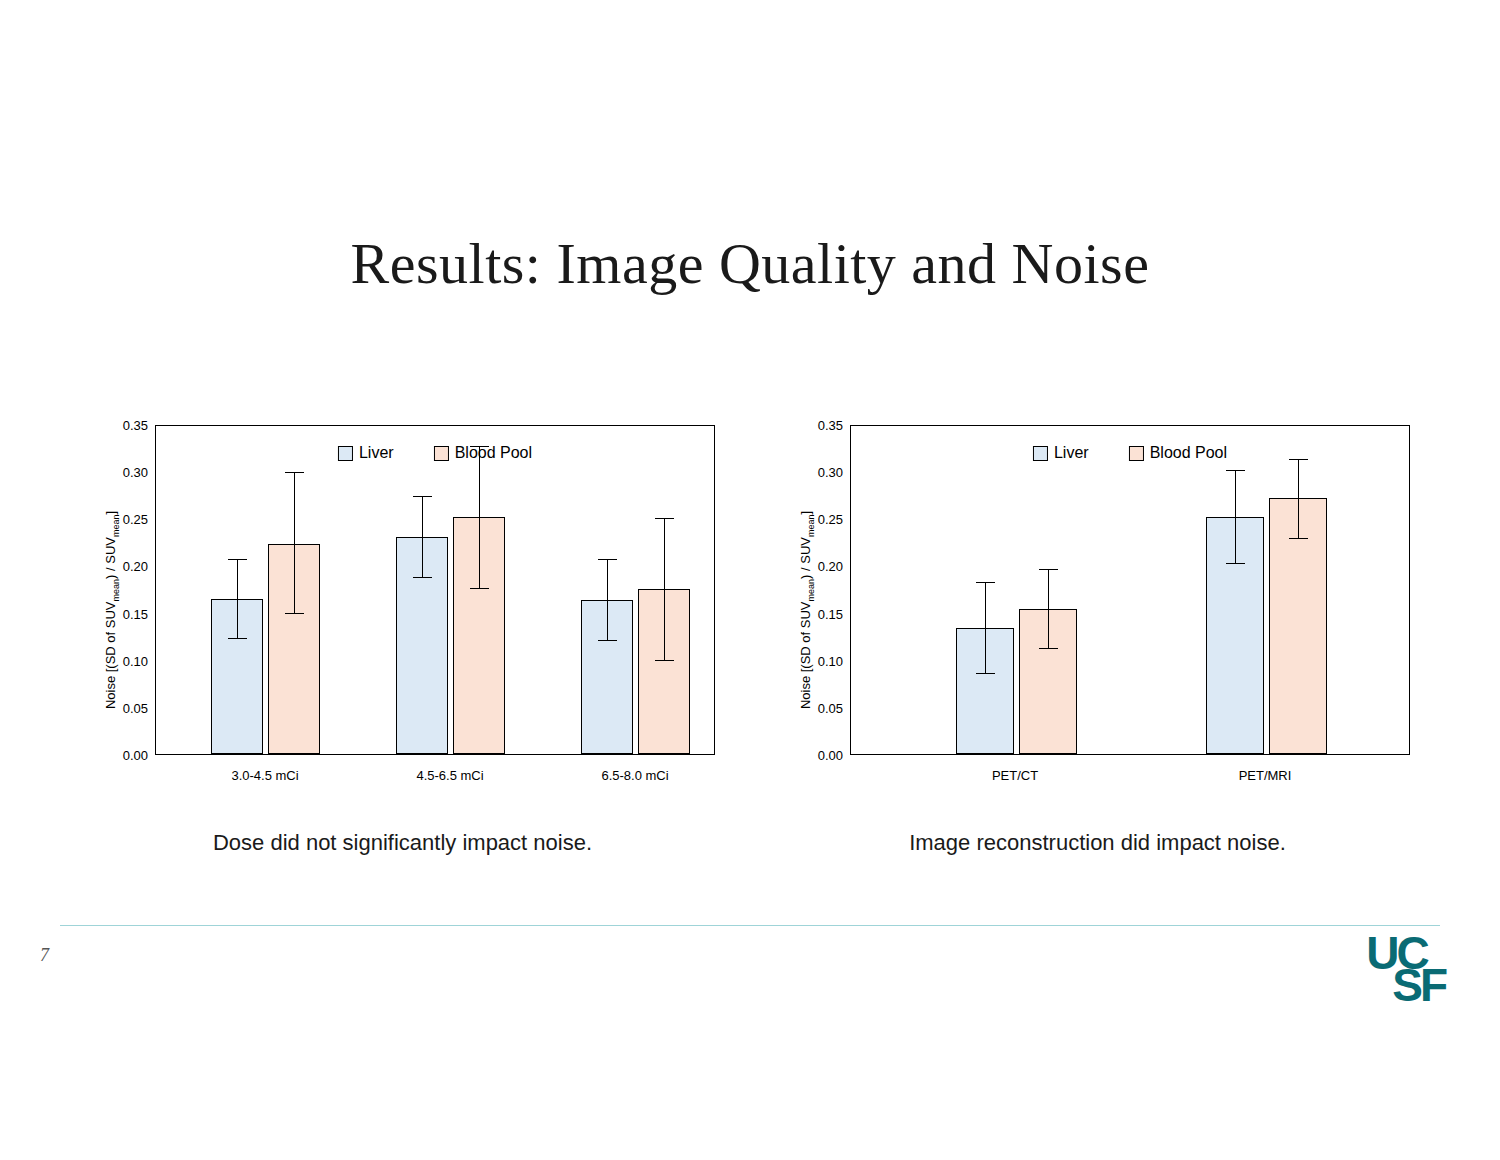Results: Image Quality and Noise
Noise [(SD of SUVmean) / SUVmean]
0.35
0.30
0.25
0.20
0.15
0.10
0.05
0.00
Liver Blood Pool
3.0-4.5 mCi
4.5-6.5 mCi
6.5-8.0 mCi
Noise [(SD of SUVmean) / SUVmean]
0.35
0.30
0.25
0.20
0.15
0.10
0.05
0.00
Liver Blood Pool
PET/CT
PET/MRI
Dose did not significantly impact noise.
Image reconstruction did impact noise.
7
UCSF